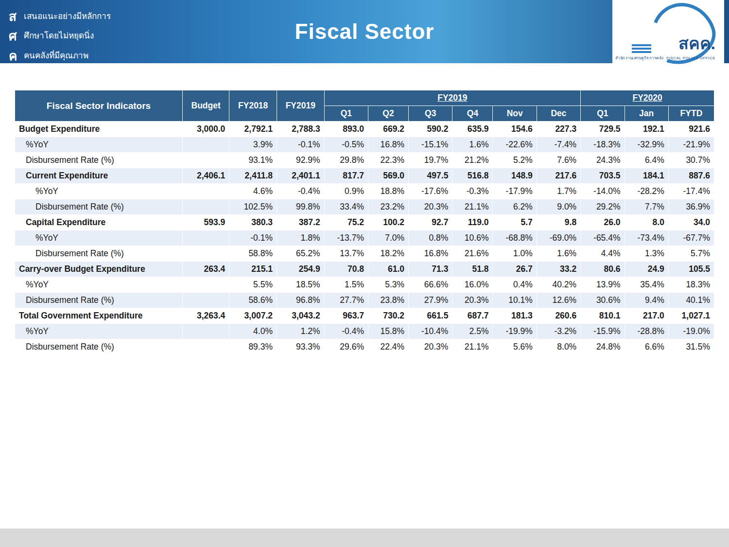ส เสนอแนะอย่างมีหลักการ
ศ ศึกษาโดยไม่หยุดนิ่ง
ค คนคลังที่มีคุณภาพ
Fiscal Sector
สคค.
สำนักงานเศรษฐกิจการคลัง FISCAL POLICY OFFICE
| Fiscal Sector Indicators | Budget | FY2018 | FY2019 | FY2019 | FY2020 |
| --- | --- | --- | --- | --- | --- |
| Q1 | Q2 | Q3 | Q4 | Nov | Dec | Q1 | Jan | FYTD |
| Budget Expenditure | 3,000.0 | 2,792.1 | 2,788.3 | 893.0 | 669.2 | 590.2 | 635.9 | 154.6 | 227.3 | 729.5 | 192.1 | 921.6 |
| %YoY | | 3.9% | -0.1% | -0.5% | 16.8% | -15.1% | 1.6% | -22.6% | -7.4% | -18.3% | -32.9% | -21.9% |
| Disbursement Rate (%) | | 93.1% | 92.9% | 29.8% | 22.3% | 19.7% | 21.2% | 5.2% | 7.6% | 24.3% | 6.4% | 30.7% |
| Current Expenditure | 2,406.1 | 2,411.8 | 2,401.1 | 817.7 | 569.0 | 497.5 | 516.8 | 148.9 | 217.6 | 703.5 | 184.1 | 887.6 |
| %YoY | | 4.6% | -0.4% | 0.9% | 18.8% | -17.6% | -0.3% | -17.9% | 1.7% | -14.0% | -28.2% | -17.4% |
| Disbursement Rate (%) | | 102.5% | 99.8% | 33.4% | 23.2% | 20.3% | 21.1% | 6.2% | 9.0% | 29.2% | 7.7% | 36.9% |
| Capital Expenditure | 593.9 | 380.3 | 387.2 | 75.2 | 100.2 | 92.7 | 119.0 | 5.7 | 9.8 | 26.0 | 8.0 | 34.0 |
| %YoY | | -0.1% | 1.8% | -13.7% | 7.0% | 0.8% | 10.6% | -68.8% | -69.0% | -65.4% | -73.4% | -67.7% |
| Disbursement Rate (%) | | 58.8% | 65.2% | 13.7% | 18.2% | 16.8% | 21.6% | 1.0% | 1.6% | 4.4% | 1.3% | 5.7% |
| Carry-over Budget Expenditure | 263.4 | 215.1 | 254.9 | 70.8 | 61.0 | 71.3 | 51.8 | 26.7 | 33.2 | 80.6 | 24.9 | 105.5 |
| %YoY | | 5.5% | 18.5% | 1.5% | 5.3% | 66.6% | 16.0% | 0.4% | 40.2% | 13.9% | 35.4% | 18.3% |
| Disbursement Rate (%) | | 58.6% | 96.8% | 27.7% | 23.8% | 27.9% | 20.3% | 10.1% | 12.6% | 30.6% | 9.4% | 40.1% |
| Total Government Expenditure | 3,263.4 | 3,007.2 | 3,043.2 | 963.7 | 730.2 | 661.5 | 687.7 | 181.3 | 260.6 | 810.1 | 217.0 | 1,027.1 |
| %YoY | | 4.0% | 1.2% | -0.4% | 15.8% | -10.4% | 2.5% | -19.9% | -3.2% | -15.9% | -28.8% | -19.0% |
| Disbursement Rate (%) | | 89.3% | 93.3% | 29.6% | 22.4% | 20.3% | 21.1% | 5.6% | 8.0% | 24.8% | 6.6% | 31.5% |